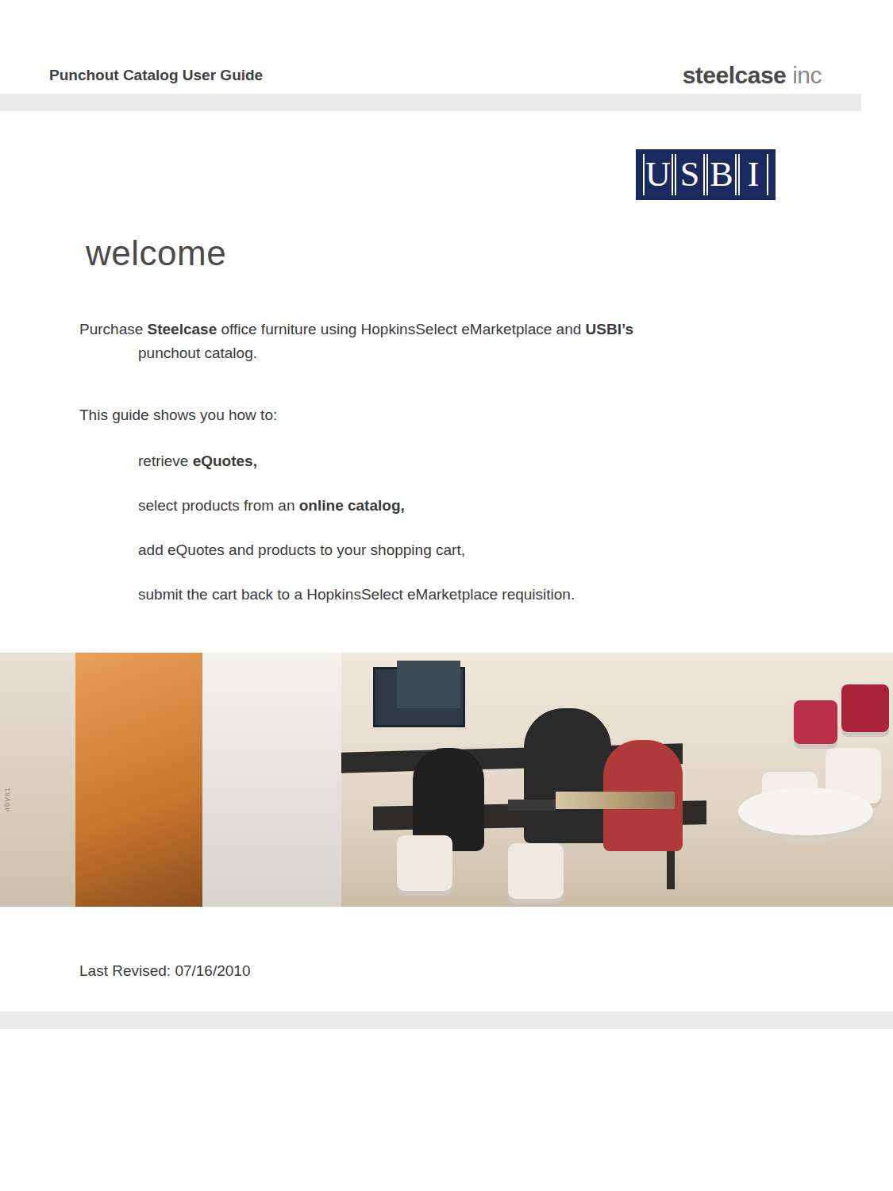Punchout Catalog User Guide
steelcase inc
USBI
welcome
Purchase Steelcase office furniture using HopkinsSelect eMarketplace and USBI’s
punchout catalog.
This guide shows you how to:
retrieve eQuotes,
select products from an online catalog,
add eQuotes and products to your shopping cart,
submit the cart back to a HopkinsSelect eMarketplace requisition.
40V61
Last Revised: 07/16/2010